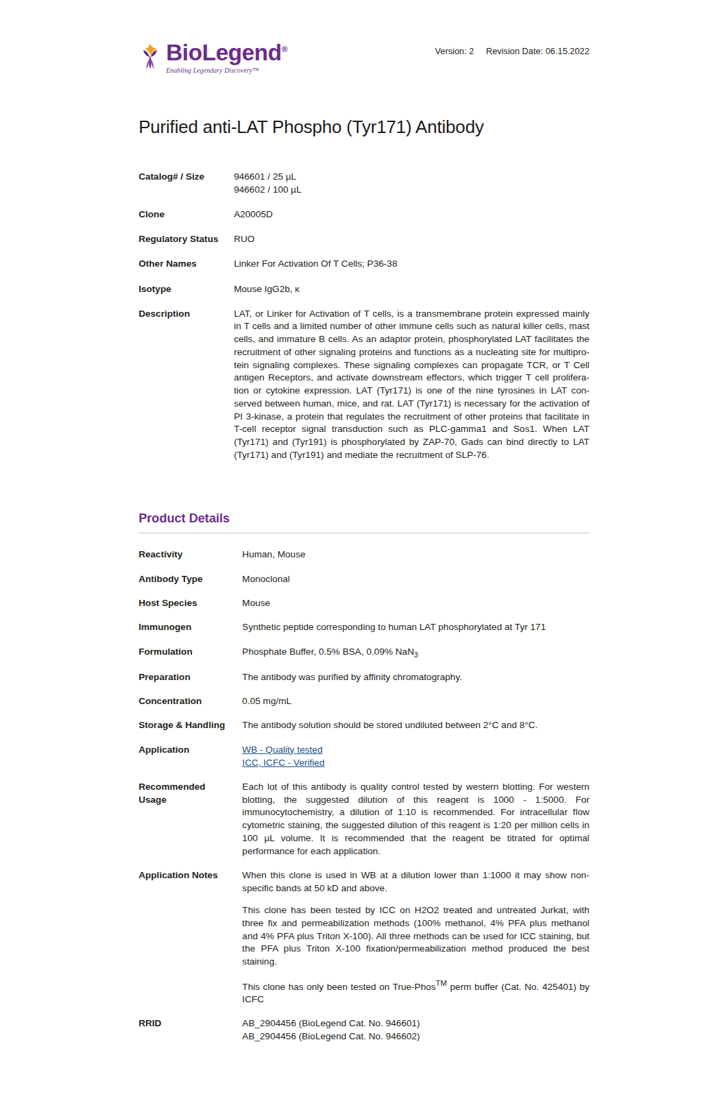BioLegend®
Enabling Legendary Discovery™
Version: 2 Revision Date: 06.15.2022
Purified anti-LAT Phospho (Tyr171) Antibody
| Catalog# / Size | 946601 / 25 µL 946602 / 100 µL |
| Clone | A20005D |
| Regulatory Status | RUO |
| Other Names | Linker For Activation Of T Cells; P36-38 |
| Isotype | Mouse IgG2b, κ |
| Description | LAT, or Linker for Activation of T cells, is a transmembrane protein expressed mainly in T cells and a limited number of other immune cells such as natural killer cells, mast cells, and immature B cells. As an adaptor protein, phosphorylated LAT facilitates the recruitment of other signaling proteins and functions as a nucleating site for multiprotein signaling complexes. These signaling complexes can propagate TCR, or T Cell antigen Receptors, and activate downstream effectors, which trigger T cell proliferation or cytokine expression. LAT (Tyr171) is one of the nine tyrosines in LAT conserved between human, mice, and rat. LAT (Tyr171) is necessary for the activation of PI 3-kinase, a protein that regulates the recruitment of other proteins that facilitate in T-cell receptor signal transduction such as PLC-gamma1 and Sos1. When LAT (Tyr171) and (Tyr191) is phosphorylated by ZAP-70, Gads can bind directly to LAT (Tyr171) and (Tyr191) and mediate the recruitment of SLP-76. |
Product Details
| Reactivity | Human, Mouse |
| Antibody Type | Monoclonal |
| Host Species | Mouse |
| Immunogen | Synthetic peptide corresponding to human LAT phosphorylated at Tyr 171 |
| Formulation | Phosphate Buffer, 0.5% BSA, 0.09% NaN 3 |
| Preparation | The antibody was purified by affinity chromatography. |
| Concentration | 0.05 mg/mL |
| Storage & Handling | The antibody solution should be stored undiluted between 2°C and 8°C. |
| Application | WB - Quality tested ICC, ICFC - Verified |
| Recommended Usage | Each lot of this antibody is quality control tested by western blotting. For western blotting, the suggested dilution of this reagent is 1000 - 1:5000. For immunocytochemistry, a dilution of 1:10 is recommended. For intracellular flow cytometric staining, the suggested dilution of this reagent is 1:20 per million cells in 100 µL volume. It is recommended that the reagent be titrated for optimal performance for each application. |
| Application Notes | When this clone is used in WB at a dilution lower than 1:1000 it may show non-specific bands at 50 kD and above. This clone has been tested by ICC on H2O2 treated and untreated Jurkat, with three fix and permeabilization methods (100% methanol, 4% PFA plus methanol and 4% PFA plus Triton X-100). All three methods can be used for ICC staining, but the PFA plus Triton X-100 fixation/permeabilization method produced the best staining. This clone has only been tested on True-Phos TM perm buffer (Cat. No. 425401) by ICFC |
| RRID | AB_2904456 (BioLegend Cat. No. 946601) AB_2904456 (BioLegend Cat. No. 946602) |